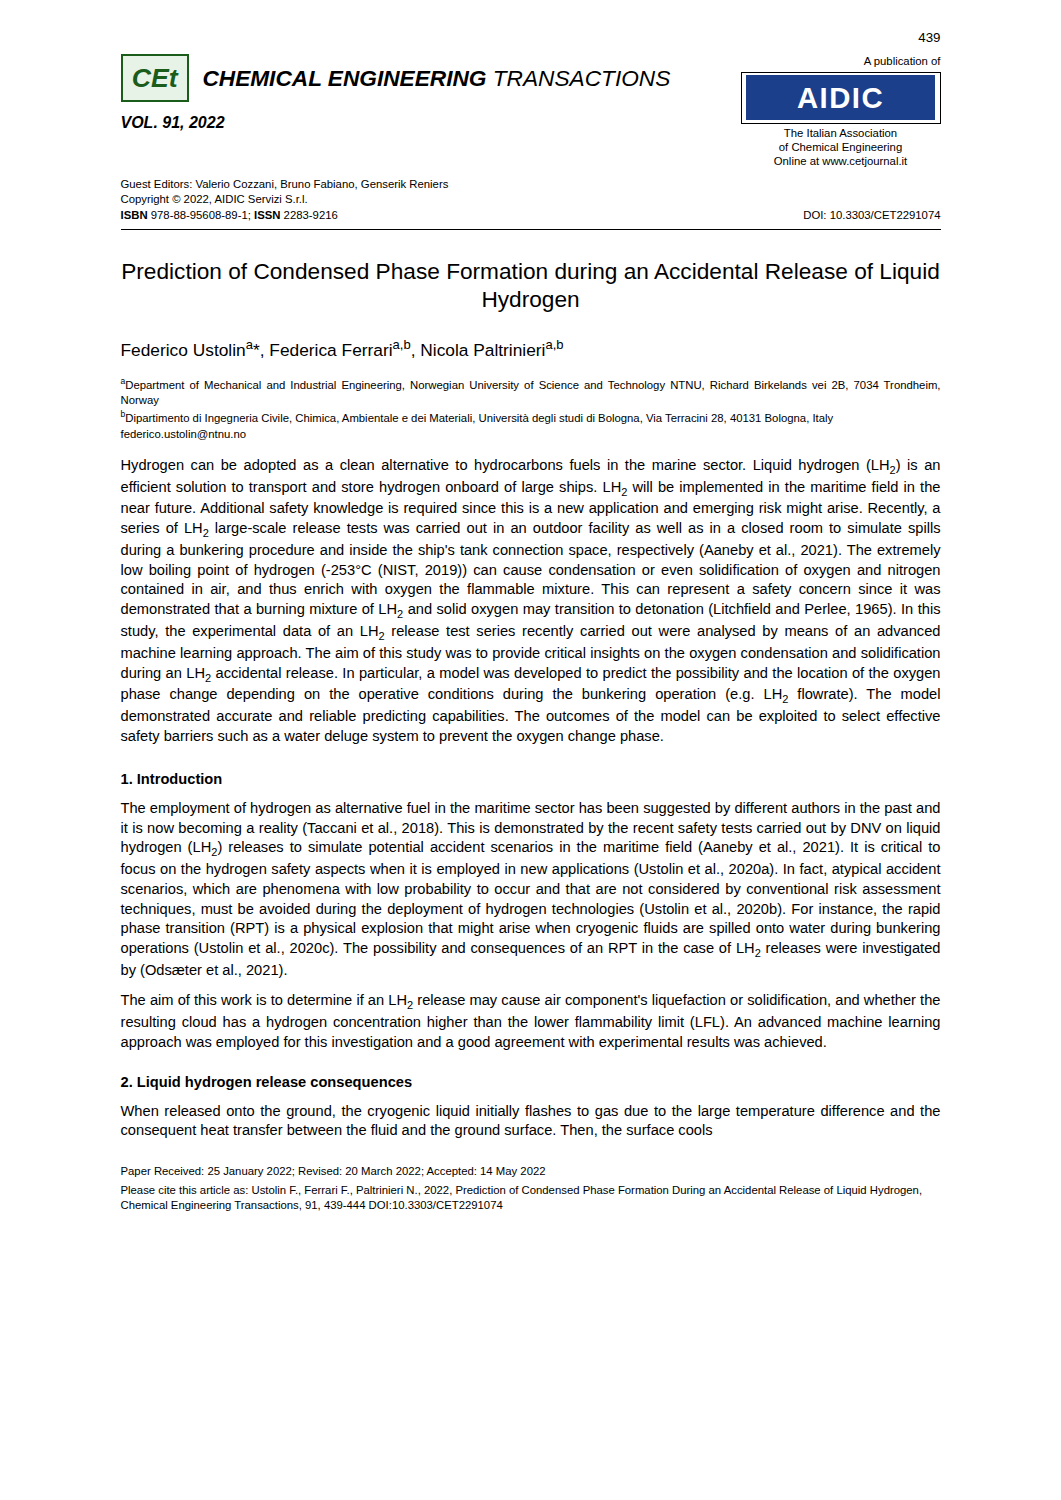439
CEt CHEMICAL ENGINEERING TRANSACTIONS
VOL. 91, 2022
A publication of
AIDIC
The Italian Association
of Chemical Engineering
Online at www.cetjournal.it
Guest Editors: Valerio Cozzani, Bruno Fabiano, Genserik Reniers
Copyright © 2022, AIDIC Servizi S.r.l.
ISBN 978-88-95608-89-1; ISSN 2283-9216
DOI: 10.3303/CET2291074
Prediction of Condensed Phase Formation during an Accidental Release of Liquid Hydrogen
Federico Ustolina*, Federica Ferraria,b, Nicola Paltrinieria,b
aDepartment of Mechanical and Industrial Engineering, Norwegian University of Science and Technology NTNU, Richard Birkelands vei 2B, 7034 Trondheim, Norway
bDipartimento di Ingegneria Civile, Chimica, Ambientale e dei Materiali, Università degli studi di Bologna, Via Terracini 28, 40131 Bologna, Italy
federico.ustolin@ntnu.no
Hydrogen can be adopted as a clean alternative to hydrocarbons fuels in the marine sector. Liquid hydrogen (LH2) is an efficient solution to transport and store hydrogen onboard of large ships. LH2 will be implemented in the maritime field in the near future. Additional safety knowledge is required since this is a new application and emerging risk might arise. Recently, a series of LH2 large-scale release tests was carried out in an outdoor facility as well as in a closed room to simulate spills during a bunkering procedure and inside the ship's tank connection space, respectively (Aaneby et al., 2021). The extremely low boiling point of hydrogen (-253°C (NIST, 2019)) can cause condensation or even solidification of oxygen and nitrogen contained in air, and thus enrich with oxygen the flammable mixture. This can represent a safety concern since it was demonstrated that a burning mixture of LH2 and solid oxygen may transition to detonation (Litchfield and Perlee, 1965). In this study, the experimental data of an LH2 release test series recently carried out were analysed by means of an advanced machine learning approach. The aim of this study was to provide critical insights on the oxygen condensation and solidification during an LH2 accidental release. In particular, a model was developed to predict the possibility and the location of the oxygen phase change depending on the operative conditions during the bunkering operation (e.g. LH2 flowrate). The model demonstrated accurate and reliable predicting capabilities. The outcomes of the model can be exploited to select effective safety barriers such as a water deluge system to prevent the oxygen change phase.
1. Introduction
The employment of hydrogen as alternative fuel in the maritime sector has been suggested by different authors in the past and it is now becoming a reality (Taccani et al., 2018). This is demonstrated by the recent safety tests carried out by DNV on liquid hydrogen (LH2) releases to simulate potential accident scenarios in the maritime field (Aaneby et al., 2021). It is critical to focus on the hydrogen safety aspects when it is employed in new applications (Ustolin et al., 2020a). In fact, atypical accident scenarios, which are phenomena with low probability to occur and that are not considered by conventional risk assessment techniques, must be avoided during the deployment of hydrogen technologies (Ustolin et al., 2020b). For instance, the rapid phase transition (RPT) is a physical explosion that might arise when cryogenic fluids are spilled onto water during bunkering operations (Ustolin et al., 2020c). The possibility and consequences of an RPT in the case of LH2 releases were investigated by (Odsæter et al., 2021).
The aim of this work is to determine if an LH2 release may cause air component's liquefaction or solidification, and whether the resulting cloud has a hydrogen concentration higher than the lower flammability limit (LFL). An advanced machine learning approach was employed for this investigation and a good agreement with experimental results was achieved.
2. Liquid hydrogen release consequences
When released onto the ground, the cryogenic liquid initially flashes to gas due to the large temperature difference and the consequent heat transfer between the fluid and the ground surface. Then, the surface cools
Paper Received: 25 January 2022; Revised: 20 March 2022; Accepted: 14 May 2022
Please cite this article as: Ustolin F., Ferrari F., Paltrinieri N., 2022, Prediction of Condensed Phase Formation During an Accidental Release of Liquid Hydrogen, Chemical Engineering Transactions, 91, 439-444 DOI:10.3303/CET2291074